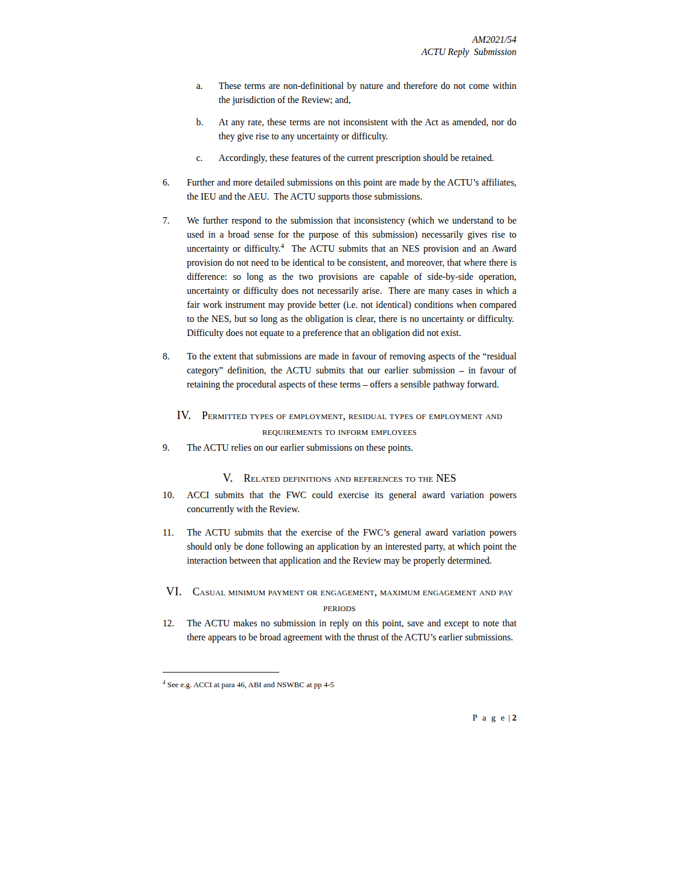AM2021/54
ACTU Reply Submission
a. These terms are non-definitional by nature and therefore do not come within the jurisdiction of the Review; and,
b. At any rate, these terms are not inconsistent with the Act as amended, nor do they give rise to any uncertainty or difficulty.
c. Accordingly, these features of the current prescription should be retained.
6. Further and more detailed submissions on this point are made by the ACTU’s affiliates, the IEU and the AEU. The ACTU supports those submissions.
7. We further respond to the submission that inconsistency (which we understand to be used in a broad sense for the purpose of this submission) necessarily gives rise to uncertainty or difficulty.4 The ACTU submits that an NES provision and an Award provision do not need to be identical to be consistent, and moreover, that where there is difference: so long as the two provisions are capable of side-by-side operation, uncertainty or difficulty does not necessarily arise. There are many cases in which a fair work instrument may provide better (i.e. not identical) conditions when compared to the NES, but so long as the obligation is clear, there is no uncertainty or difficulty. Difficulty does not equate to a preference that an obligation did not exist.
8. To the extent that submissions are made in favour of removing aspects of the “residual category” definition, the ACTU submits that our earlier submission – in favour of retaining the procedural aspects of these terms – offers a sensible pathway forward.
IV. Permitted types of employment, residual types of employment and requirements to inform employees
9. The ACTU relies on our earlier submissions on these points.
V. Related definitions and references to the NES
10. ACCI submits that the FWC could exercise its general award variation powers concurrently with the Review.
11. The ACTU submits that the exercise of the FWC’s general award variation powers should only be done following an application by an interested party, at which point the interaction between that application and the Review may be properly determined.
VI. Casual minimum payment or engagement, maximum engagement and pay periods
12. The ACTU makes no submission in reply on this point, save and except to note that there appears to be broad agreement with the thrust of the ACTU’s earlier submissions.
4 See e.g. ACCI at para 46, ABI and NSWBC at pp 4-5
P a g e | 2